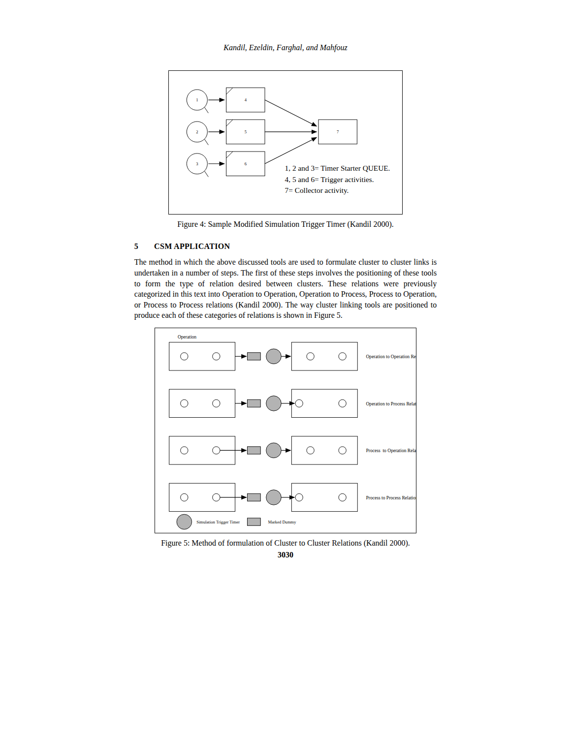Kandil, Ezeldin, Farghal, and Mahfouz
1 2 3 4 5 6 7
1, 2 and 3= Timer Starter QUEUE.
4, 5 and 6= Trigger activities.
7= Collector activity.
Figure 4: Sample Modified Simulation Trigger Timer (Kandil 2000).
5 CSM APPLICATION
The method in which the above discussed tools are used to formulate cluster to cluster links is undertaken in a number of steps. The first of these steps involves the positioning of these tools to form the type of relation desired between clusters. These relations were previously categorized in this text into Operation to Operation, Operation to Process, Process to Operation, or Process to Process relations (Kandil 2000). The way cluster linking tools are positioned to produce each of these categories of relations is shown in Figure 5.
Operation Processes Operation to Operation Relation Operation to Process Relation Process to Operation Relation Process to Process Relation Simulation Trigger Timer Marked Dummy
Figure 5: Method of formulation of Cluster to Cluster Relations (Kandil 2000).
3030